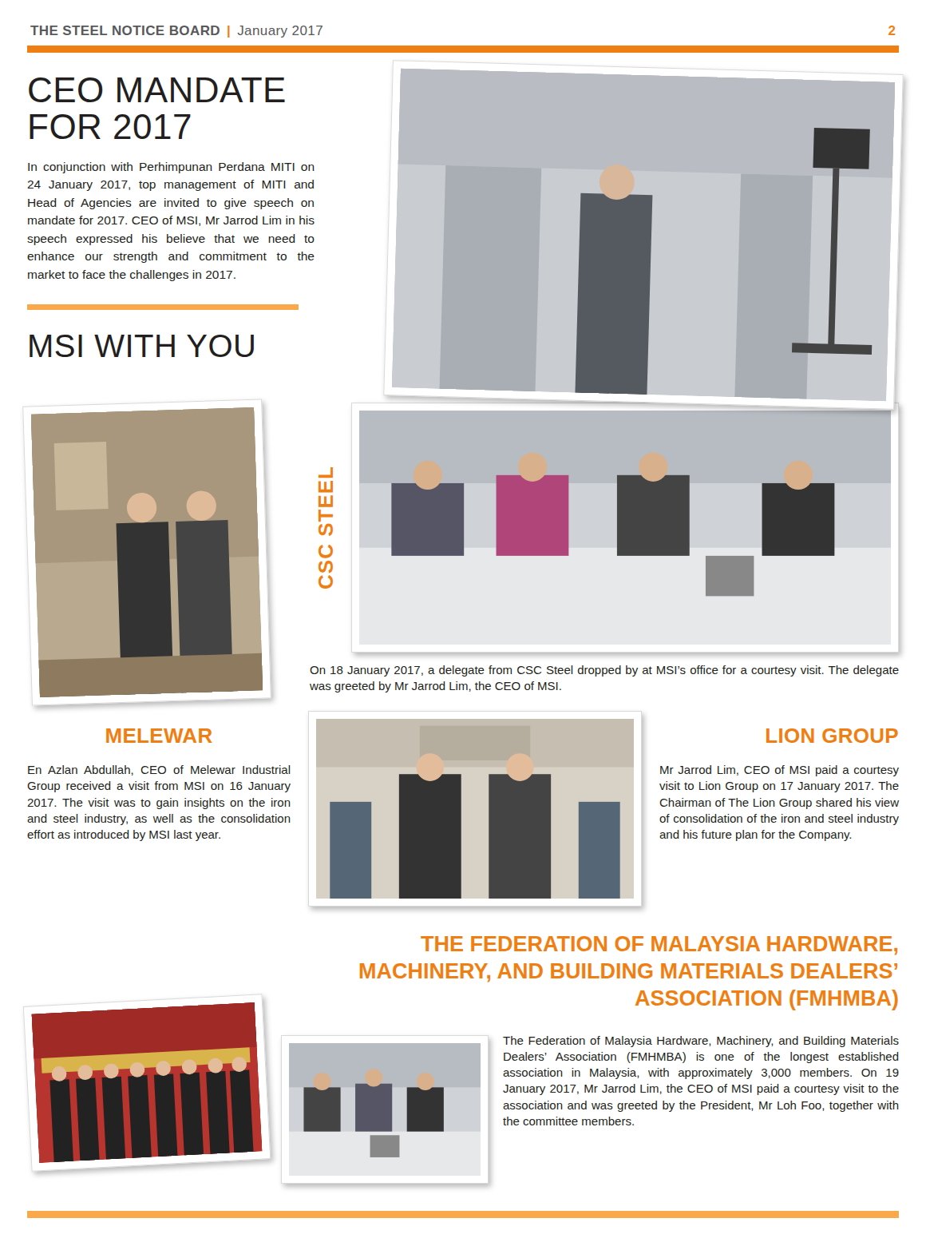THE STEEL NOTICE BOARD|January 2017
2
CEO MANDATE
FOR 2017
In conjunction with Perhimpunan Perdana MITI on 24 January 2017, top management of MITI and Head of Agencies are invited to give speech on mandate for 2017. CEO of MSI, Mr Jarrod Lim in his speech expressed his believe that we need to enhance our strength and commitment to the market to face the challenges in 2017.
MSI WITH YOU
CSC STEEL
On 18 January 2017, a delegate from CSC Steel dropped by at MSI’s office for a courtesy visit. The delegate was greeted by Mr Jarrod Lim, the CEO of MSI.
MELEWAR
En Azlan Abdullah, CEO of Melewar Industrial Group received a visit from MSI on 16 January 2017. The visit was to gain insights on the iron and steel industry, as well as the consolidation effort as introduced by MSI last year.
LION GROUP
Mr Jarrod Lim, CEO of MSI paid a courtesy visit to Lion Group on 17 January 2017. The Chairman of The Lion Group shared his view of consolidation of the iron and steel industry and his future plan for the Company.
THE FEDERATION OF MALAYSIA HARDWARE,
MACHINERY, AND BUILDING MATERIALS DEALERS’
ASSOCIATION (FMHMBA)
The Federation of Malaysia Hardware, Machinery, and Building Materials Dealers’ Association (FMHMBA) is one of the longest established association in Malaysia, with approximately 3,000 members. On 19 January 2017, Mr Jarrod Lim, the CEO of MSI paid a courtesy visit to the association and was greeted by the President, Mr Loh Foo, together with the committee members.